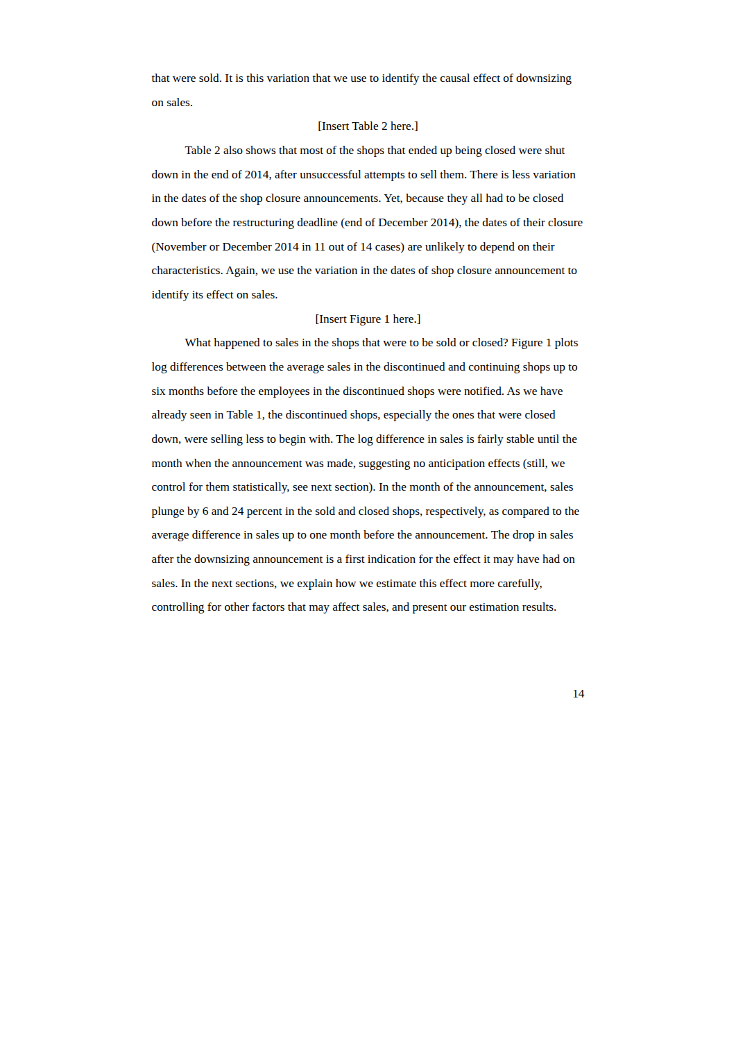that were sold. It is this variation that we use to identify the causal effect of downsizing on sales.
[Insert Table 2 here.]
Table 2 also shows that most of the shops that ended up being closed were shut down in the end of 2014, after unsuccessful attempts to sell them. There is less variation in the dates of the shop closure announcements. Yet, because they all had to be closed down before the restructuring deadline (end of December 2014), the dates of their closure (November or December 2014 in 11 out of 14 cases) are unlikely to depend on their characteristics. Again, we use the variation in the dates of shop closure announcement to identify its effect on sales.
[Insert Figure 1 here.]
What happened to sales in the shops that were to be sold or closed? Figure 1 plots log differences between the average sales in the discontinued and continuing shops up to six months before the employees in the discontinued shops were notified. As we have already seen in Table 1, the discontinued shops, especially the ones that were closed down, were selling less to begin with. The log difference in sales is fairly stable until the month when the announcement was made, suggesting no anticipation effects (still, we control for them statistically, see next section). In the month of the announcement, sales plunge by 6 and 24 percent in the sold and closed shops, respectively, as compared to the average difference in sales up to one month before the announcement. The drop in sales after the downsizing announcement is a first indication for the effect it may have had on sales. In the next sections, we explain how we estimate this effect more carefully, controlling for other factors that may affect sales, and present our estimation results.
14